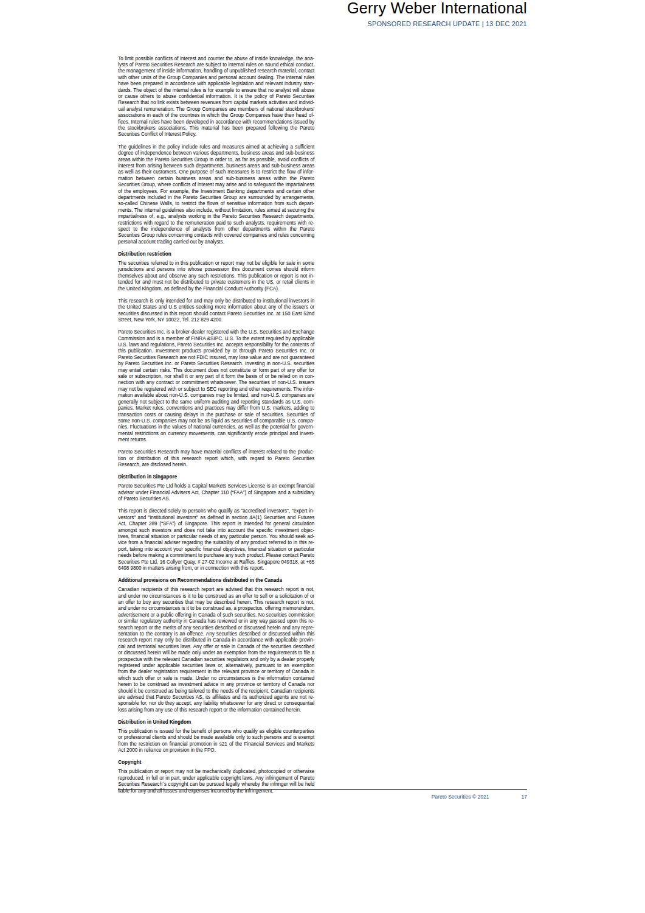Gerry Weber International
SPONSORED RESEARCH UPDATE | 13 DEC 2021
To limit possible conflicts of interest and counter the abuse of inside knowledge, the analysts of Pareto Securities Research are subject to internal rules on sound ethical conduct, the management of inside information, handling of unpublished research material, contact with other units of the Group Companies and personal account dealing. The internal rules have been prepared in accordance with applicable legislation and relevant industry standards. The object of the internal rules is for example to ensure that no analyst will abuse or cause others to abuse confidential information. It is the policy of Pareto Securities Research that no link exists between revenues from capital markets activities and individual analyst remuneration. The Group Companies are members of national stockbrokers' associations in each of the countries in which the Group Companies have their head offices. Internal rules have been developed in accordance with recommendations issued by the stockbrokers associations. This material has been prepared following the Pareto Securities Conflict of Interest Policy.
The guidelines in the policy include rules and measures aimed at achieving a sufficient degree of independence between various departments, business areas and sub-business areas within the Pareto Securities Group in order to, as far as possible, avoid conflicts of interest from arising between such departments, business areas and sub-business areas as well as their customers. One purpose of such measures is to restrict the flow of information between certain business areas and sub-business areas within the Pareto Securities Group, where conflicts of interest may arise and to safeguard the impartialness of the employees. For example, the Investment Banking departments and certain other departments included in the Pareto Securities Group are surrounded by arrangements, so-called Chinese Walls, to restrict the flows of sensitive information from such departments. The internal guidelines also include, without limitation, rules aimed at securing the impartialness of, e.g., analysts working in the Pareto Securities Research departments, restrictions with regard to the remuneration paid to such analysts, requirements with respect to the independence of analysts from other departments within the Pareto Securities Group rules concerning contacts with covered companies and rules concerning personal account trading carried out by analysts.
Distribution restriction
The securities referred to in this publication or report may not be eligible for sale in some jurisdictions and persons into whose possession this document comes should inform themselves about and observe any such restrictions. This publication or report is not intended for and must not be distributed to private customers in the US, or retail clients in the United Kingdom, as defined by the Financial Conduct Authority (FCA).
This research is only intended for and may only be distributed to institutional investors in the United States and U.S entities seeking more information about any of the issuers or securities discussed in this report should contact Pareto Securities Inc. at 150 East 52nd Street, New York, NY 10022, Tel. 212 829 4200.
Pareto Securities Inc. is a broker-dealer registered with the U.S. Securities and Exchange Commission and is a member of FINRA &SIPC. U.S. To the extent required by applicable U.S. laws and regulations, Pareto Securities Inc. accepts responsibility for the contents of this publication. Investment products provided by or through Pareto Securities Inc. or Pareto Securities Research are not FDIC insured, may lose value and are not guaranteed by Pareto Securities Inc. or Pareto Securities Research. Investing in non-U.S. securities may entail certain risks. This document does not constitute or form part of any offer for sale or subscription, nor shall it or any part of it form the basis of or be relied on in connection with any contract or commitment whatsoever. The securities of non-U.S. issuers may not be registered with or subject to SEC reporting and other requirements. The information available about non-U.S. companies may be limited, and non-U.S. companies are generally not subject to the same uniform auditing and reporting standards as U.S. companies. Market rules, conventions and practices may differ from U.S. markets, adding to transaction costs or causing delays in the purchase or sale of securities. Securities of some non-U.S. companies may not be as liquid as securities of comparable U.S. companies. Fluctuations in the values of national currencies, as well as the potential for governmental restrictions on currency movements, can significantly erode principal and investment returns.
Pareto Securities Research may have material conflicts of interest related to the production or distribution of this research report which, with regard to Pareto Securities Research, are disclosed herein.
Distribution in Singapore
Pareto Securities Pte Ltd holds a Capital Markets Services License is an exempt financial advisor under Financial Advisers Act, Chapter 110 (“FAA”) of Singapore and a subsidiary of Pareto Securities AS.
This report is directed solely to persons who qualify as "accredited investors", "expert investors" and "institutional investors" as defined in section 4A(1) Securities and Futures Act, Chapter 289 (“SFA”) of Singapore. This report is intended for general circulation amongst such investors and does not take into account the specific investment objectives, financial situation or particular needs of any particular person. You should seek advice from a financial adviser regarding the suitability of any product referred to in this report, taking into account your specific financial objectives, financial situation or particular needs before making a commitment to purchase any such product. Please contact Pareto Securities Pte Ltd, 16 Collyer Quay, # 27-02 Income at Raffles, Singapore 049318, at +65 6408 9800 in matters arising from, or in connection with this report.
Additional provisions on Recommendations distributed in the Canada
Canadian recipients of this research report are advised that this research report is not, and under no circumstances is it to be construed as an offer to sell or a solicitation of or an offer to buy any securities that may be described herein. This research report is not, and under no circumstances is it to be construed as, a prospectus, offering memorandum, advertisement or a public offering in Canada of such securities. No securities commission or similar regulatory authority in Canada has reviewed or in any way passed upon this research report or the merits of any securities described or discussed herein and any representation to the contrary is an offence. Any securities described or discussed within this research report may only be distributed in Canada in accordance with applicable provincial and territorial securities laws. Any offer or sale in Canada of the securities described or discussed herein will be made only under an exemption from the requirements to file a prospectus with the relevant Canadian securities regulators and only by a dealer properly registered under applicable securities laws or, alternatively, pursuant to an exemption from the dealer registration requirement in the relevant province or territory of Canada in which such offer or sale is made. Under no circumstances is the information contained herein to be construed as investment advice in any province or territory of Canada nor should it be construed as being tailored to the needs of the recipient. Canadian recipients are advised that Pareto Securities AS, its affiliates and its authorized agents are not responsible for, nor do they accept, any liability whatsoever for any direct or consequential loss arising from any use of this research report or the information contained herein.
Distribution in United Kingdom
This publication is issued for the benefit of persons who qualify as eligible counterparties or professional clients and should be made available only to such persons and is exempt from the restriction on financial promotion in s21 of the Financial Services and Markets Act 2000 in reliance on provision in the FPO.
Copyright
This publication or report may not be mechanically duplicated, photocopied or otherwise reproduced, in full or in part, under applicable copyright laws. Any infringement of Pareto Securities Research´s copyright can be pursued legally whereby the infringer will be held liable for any and all losses and expenses incurred by the infringement.
Pareto Securities © 2021
17